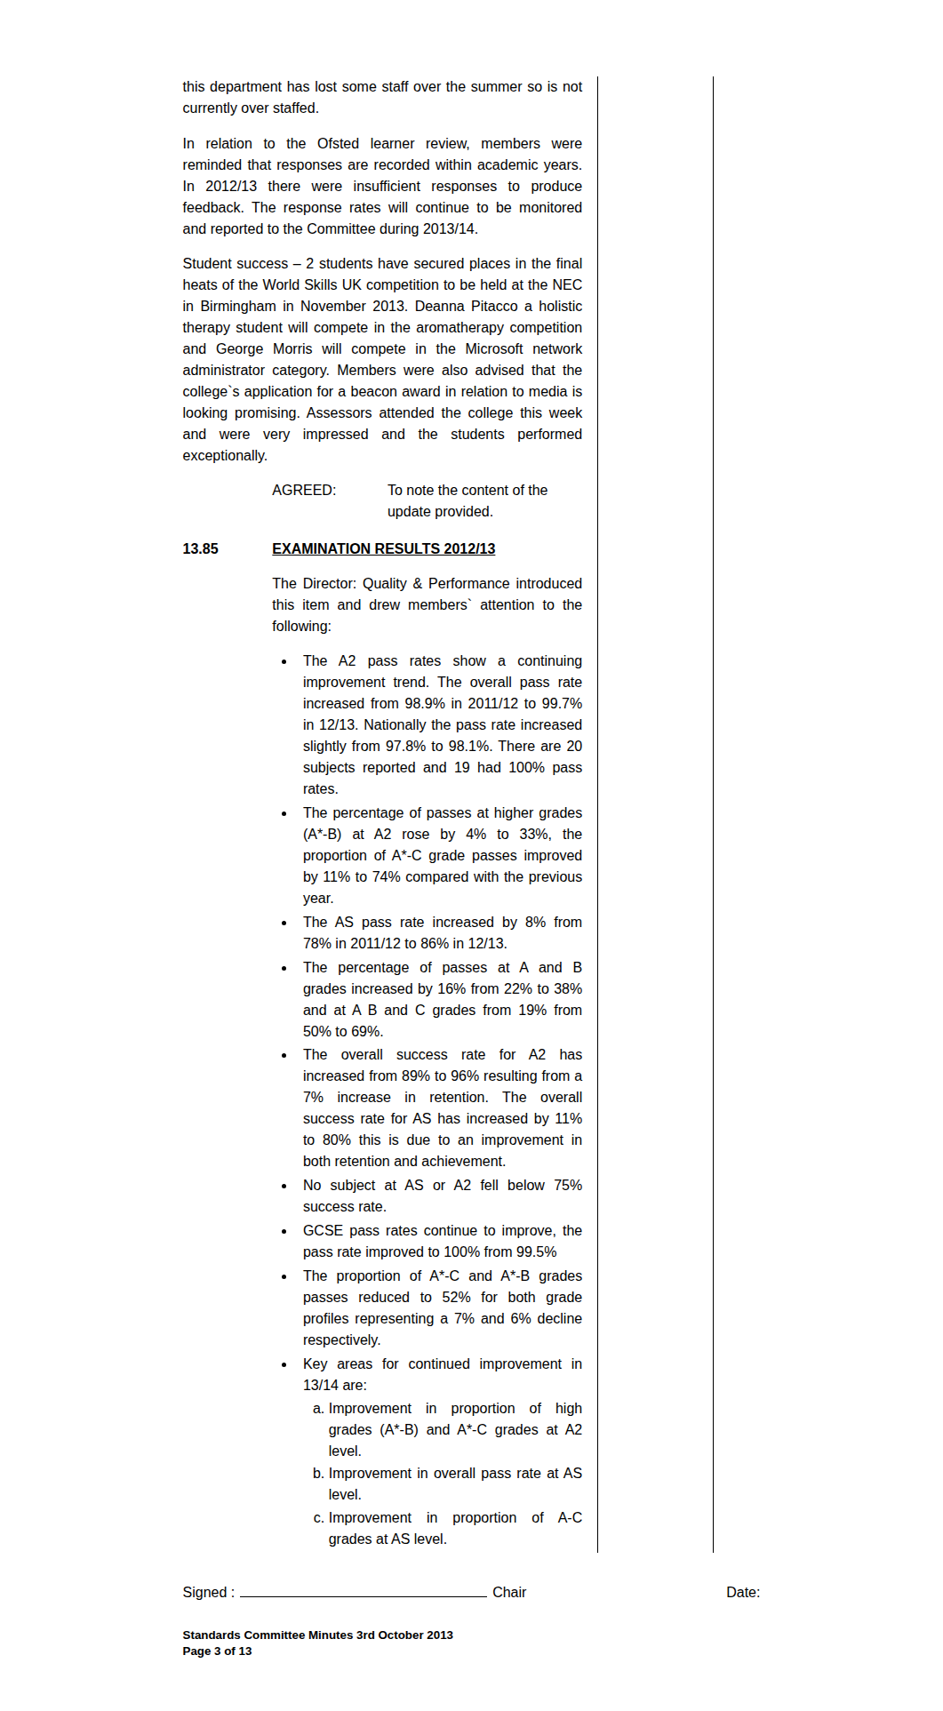this department has lost some staff over the summer so is not currently over staffed.
In relation to the Ofsted learner review, members were reminded that responses are recorded within academic years. In 2012/13 there were insufficient responses to produce feedback. The response rates will continue to be monitored and reported to the Committee during 2013/14.
Student success – 2 students have secured places in the final heats of the World Skills UK competition to be held at the NEC in Birmingham in November 2013. Deanna Pitacco a holistic therapy student will compete in the aromatherapy competition and George Morris will compete in the Microsoft network administrator category. Members were also advised that the college`s application for a beacon award in relation to media is looking promising. Assessors attended the college this week and were very impressed and the students performed exceptionally.
AGREED:
To note the content of the update provided.
13.85
EXAMINATION RESULTS 2012/13
The Director: Quality & Performance introduced this item and drew members` attention to the following:
The A2 pass rates show a continuing improvement trend. The overall pass rate increased from 98.9% in 2011/12 to 99.7% in 12/13. Nationally the pass rate increased slightly from 97.8% to 98.1%. There are 20 subjects reported and 19 had 100% pass rates.
The percentage of passes at higher grades (A*-B) at A2 rose by 4% to 33%, the proportion of A*-C grade passes improved by 11% to 74% compared with the previous year.
The AS pass rate increased by 8% from 78% in 2011/12 to 86% in 12/13.
The percentage of passes at A and B grades increased by 16% from 22% to 38% and at A B and C grades from 19% from 50% to 69%.
The overall success rate for A2 has increased from 89% to 96% resulting from a 7% increase in retention. The overall success rate for AS has increased by 11% to 80% this is due to an improvement in both retention and achievement.
No subject at AS or A2 fell below 75% success rate.
GCSE pass rates continue to improve, the pass rate improved to 100% from 99.5%
The proportion of A*-C and A*-B grades passes reduced to 52% for both grade profiles representing a 7% and 6% decline respectively.
Key areas for continued improvement in 13/14 are:
Improvement in proportion of high grades (A*-B) and A*-C grades at A2 level.
Improvement in overall pass rate at AS level.
Improvement in proportion of A-C grades at AS level.
Signed : Chair
Date:
Standards Committee Minutes 3rd October 2013
Page 3 of 13